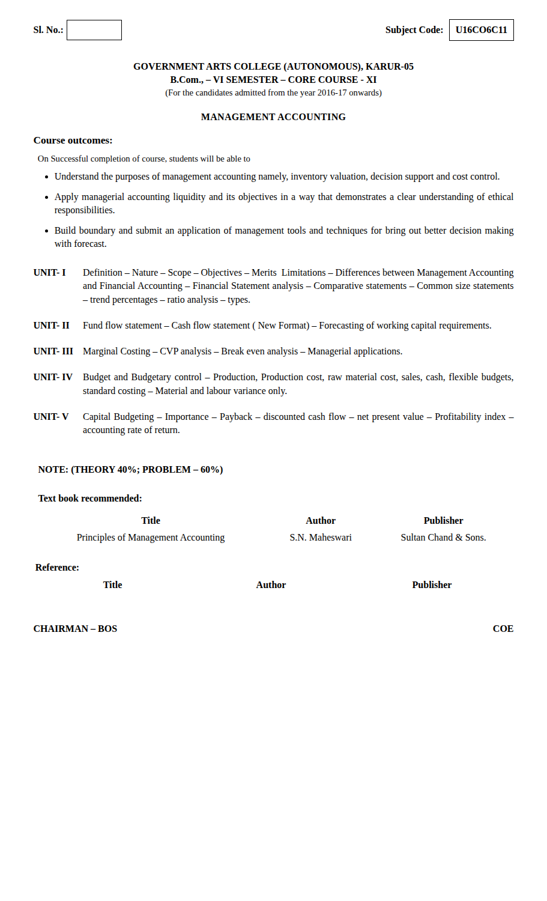Sl. No.:
Subject Code: U16CO6C11
GOVERNMENT ARTS COLLEGE (AUTONOMOUS), KARUR-05
B.Com., – VI SEMESTER – CORE COURSE - XI
(For the candidates admitted from the year 2016-17 onwards)
MANAGEMENT ACCOUNTING
Course outcomes:
On Successful completion of course, students will be able to
Understand the purposes of management accounting namely, inventory valuation, decision support and cost control.
Apply managerial accounting liquidity and its objectives in a way that demonstrates a clear understanding of ethical responsibilities.
Build boundary and submit an application of management tools and techniques for bring out better decision making with forecast.
| UNIT- I | Definition – Nature – Scope – Objectives – Merits Limitations – Differences between Management Accounting and Financial Accounting – Financial Statement analysis – Comparative statements – Common size statements – trend percentages – ratio analysis – types. |
| UNIT- II | Fund flow statement – Cash flow statement ( New Format) – Forecasting of working capital requirements. |
| UNIT- III | Marginal Costing – CVP analysis – Break even analysis – Managerial applications. |
| UNIT- IV | Budget and Budgetary control – Production, Production cost, raw material cost, sales, cash, flexible budgets, standard costing – Material and labour variance only. |
| UNIT- V | Capital Budgeting – Importance – Payback – discounted cash flow – net present value – Profitability index – accounting rate of return. |
NOTE: (THEORY 40%; PROBLEM – 60%)
Text book recommended:
| Title | Author | Publisher |
| --- | --- | --- |
| Principles of Management Accounting | S.N. Maheswari | Sultan Chand & Sons. |
Reference:
| Title | Author | Publisher |
| --- | --- | --- |
CHAIRMAN – BOS COE